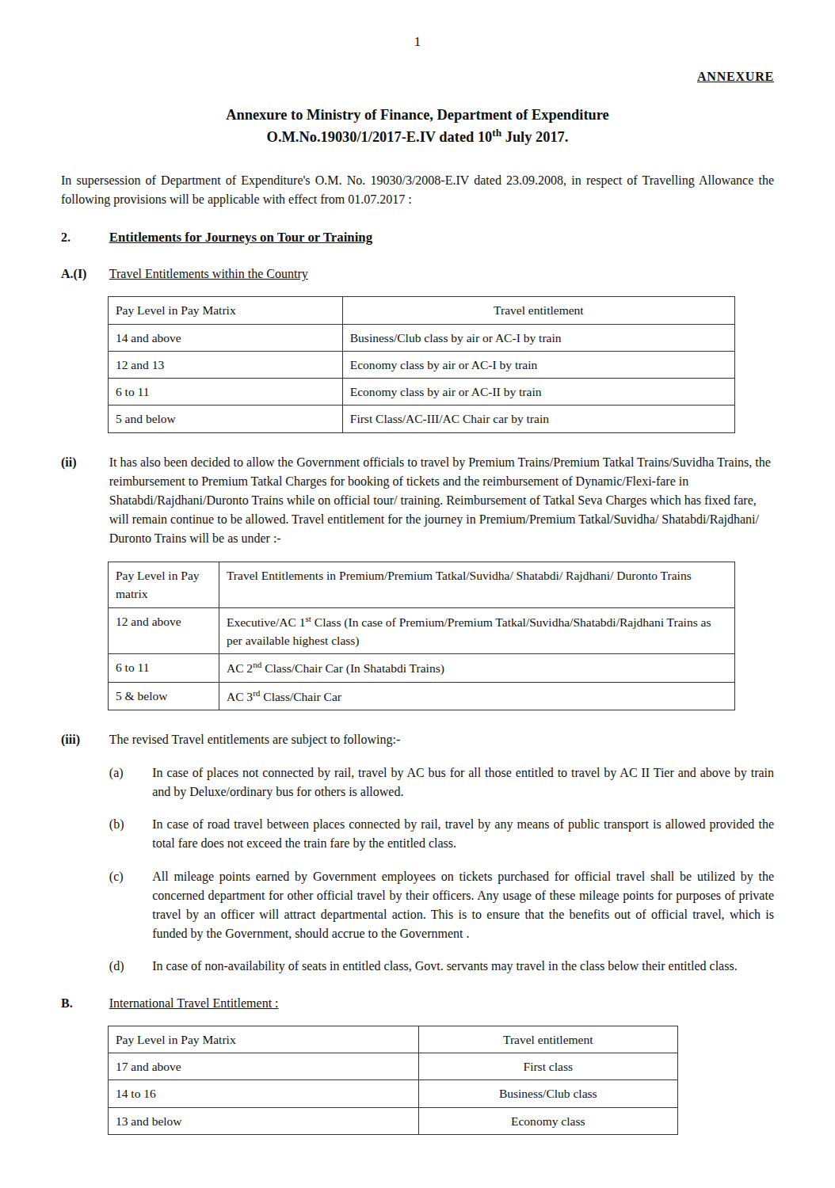1
ANNEXURE
Annexure to Ministry of Finance, Department of Expenditure
O.M.No.19030/1/2017-E.IV dated 10th July 2017.
In supersession of Department of Expenditure's O.M. No. 19030/3/2008-E.IV dated 23.09.2008, in respect of Travelling Allowance the following provisions will be applicable with effect from 01.07.2017 :
2.
Entitlements for Journeys on Tour or Training
A.(I)
Travel Entitlements within the Country
| Pay Level in Pay Matrix | Travel entitlement |
| --- | --- |
| 14 and above | Business/Club class by air or AC-I by train |
| 12 and 13 | Economy class by air or AC-I by train |
| 6 to 11 | Economy class by air or AC-II by train |
| 5 and below | First Class/AC-III/AC Chair car by train |
(ii)
It has also been decided to allow the Government officials to travel by Premium Trains/Premium Tatkal Trains/Suvidha Trains, the reimbursement to Premium Tatkal Charges for booking of tickets and the reimbursement of Dynamic/Flexi-fare in Shatabdi/Rajdhani/Duronto Trains while on official tour/ training. Reimbursement of Tatkal Seva Charges which has fixed fare, will remain continue to be allowed. Travel entitlement for the journey in Premium/Premium Tatkal/Suvidha/ Shatabdi/Rajdhani/ Duronto Trains will be as under :-
| Pay Level in Pay matrix | Travel Entitlements in Premium/Premium Tatkal/Suvidha/ Shatabdi/ Rajdhani/ Duronto Trains |
| --- | --- |
| 12 and above | Executive/AC 1 st Class (In case of Premium/Premium Tatkal/Suvidha/Shatabdi/Rajdhani Trains as per available highest class) |
| 6 to 11 | AC 2 nd Class/Chair Car (In Shatabdi Trains) |
| 5 & below | AC 3 rd Class/Chair Car |
(iii)
The revised Travel entitlements are subject to following:-
(a) In case of places not connected by rail, travel by AC bus for all those entitled to travel by AC II Tier and above by train and by Deluxe/ordinary bus for others is allowed.
(b) In case of road travel between places connected by rail, travel by any means of public transport is allowed provided the total fare does not exceed the train fare by the entitled class.
(c) All mileage points earned by Government employees on tickets purchased for official travel shall be utilized by the concerned department for other official travel by their officers. Any usage of these mileage points for purposes of private travel by an officer will attract departmental action. This is to ensure that the benefits out of official travel, which is funded by the Government, should accrue to the Government .
(d) In case of non-availability of seats in entitled class, Govt. servants may travel in the class below their entitled class.
B.
International Travel Entitlement :
| Pay Level in Pay Matrix | Travel entitlement |
| --- | --- |
| 17 and above | First class |
| 14 to 16 | Business/Club class |
| 13 and below | Economy class |